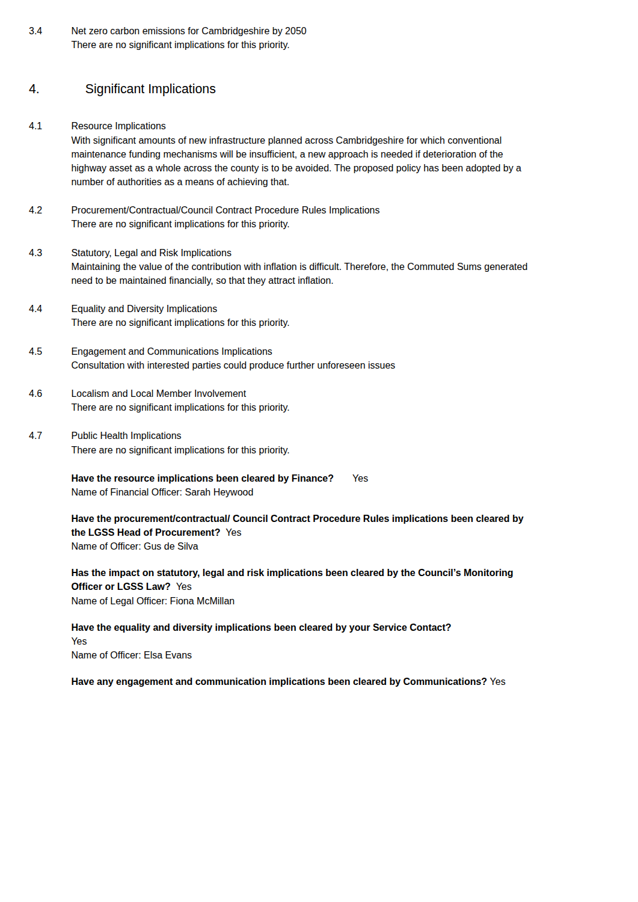3.4
Net zero carbon emissions for Cambridgeshire by 2050
There are no significant implications for this priority.
4. Significant Implications
4.1
Resource Implications
With significant amounts of new infrastructure planned across Cambridgeshire for which conventional maintenance funding mechanisms will be insufficient, a new approach is needed if deterioration of the highway asset as a whole across the county is to be avoided. The proposed policy has been adopted by a number of authorities as a means of achieving that.
4.2
Procurement/Contractual/Council Contract Procedure Rules Implications
There are no significant implications for this priority.
4.3
Statutory, Legal and Risk Implications
Maintaining the value of the contribution with inflation is difficult. Therefore, the Commuted Sums generated need to be maintained financially, so that they attract inflation.
4.4
Equality and Diversity Implications
There are no significant implications for this priority.
4.5
Engagement and Communications Implications
Consultation with interested parties could produce further unforeseen issues
4.6
Localism and Local Member Involvement
There are no significant implications for this priority.
4.7
Public Health Implications
There are no significant implications for this priority.
Have the resource implications been cleared by Finance? Yes
Name of Financial Officer: Sarah Heywood
Have the procurement/contractual/ Council Contract Procedure Rules implications been cleared by the LGSS Head of Procurement? Yes
Name of Officer: Gus de Silva
Has the impact on statutory, legal and risk implications been cleared by the Council’s Monitoring Officer or LGSS Law? Yes
Name of Legal Officer: Fiona McMillan
Have the equality and diversity implications been cleared by your Service Contact?
Yes
Name of Officer: Elsa Evans
Have any engagement and communication implications been cleared by Communications? Yes